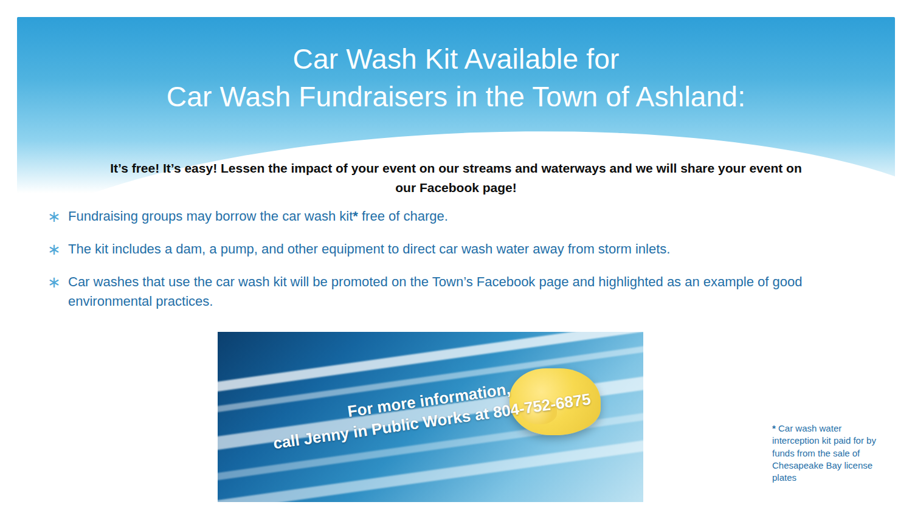Car Wash Kit Available for
Car Wash Fundraisers in the Town of Ashland:
It’s free! It’s easy! Lessen the impact of your event on our streams and waterways and we will share your event on our Facebook page!
Fundraising groups may borrow the car wash kit* free of charge.
The kit includes a dam, a pump, and other equipment to direct car wash water away from storm inlets.
Car washes that use the car wash kit will be promoted on the Town’s Facebook page and highlighted as an example of good environmental practices.
For more information,
call Jenny in Public Works at 804-752-6875
* Car wash water interception kit paid for by funds from the sale of Chesapeake Bay license plates